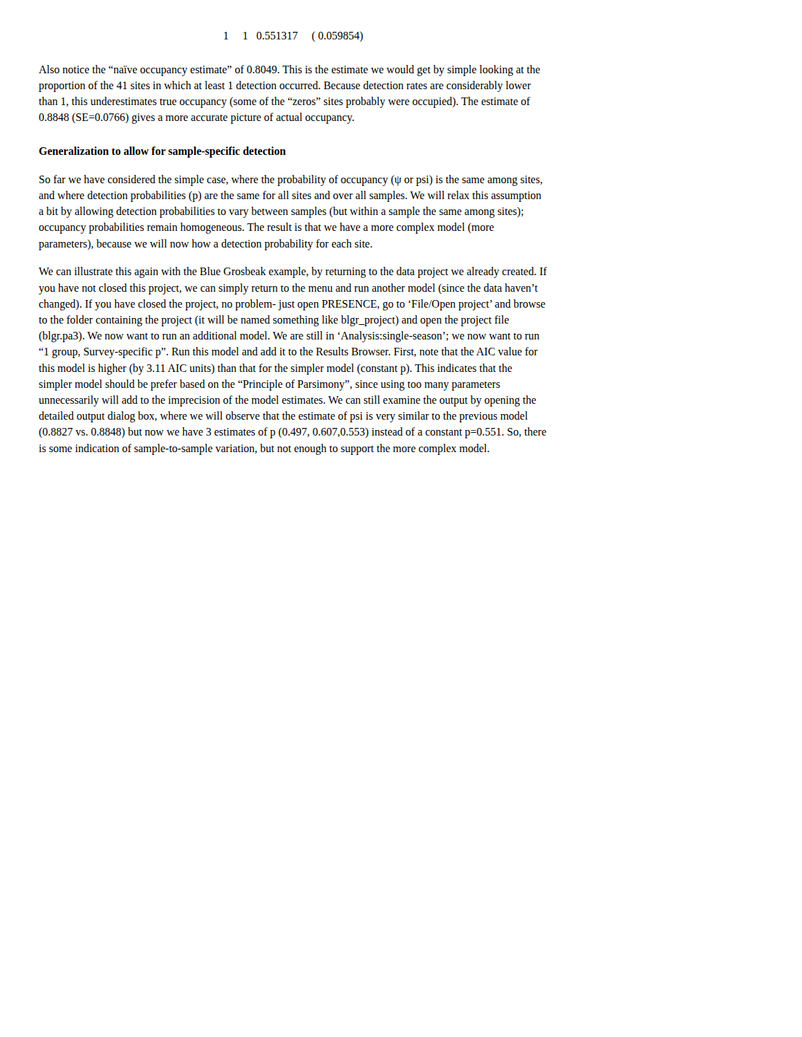1 1 0.551317 ( 0.059854)
Also notice the “naïve occupancy estimate” of 0.8049. This is the estimate we would get by simple looking at the proportion of the 41 sites in which at least 1 detection occurred. Because detection rates are considerably lower than 1, this underestimates true occupancy (some of the “zeros” sites probably were occupied). The estimate of 0.8848 (SE=0.0766) gives a more accurate picture of actual occupancy.
Generalization to allow for sample-specific detection
So far we have considered the simple case, where the probability of occupancy (ψ or psi) is the same among sites, and where detection probabilities (p) are the same for all sites and over all samples. We will relax this assumption a bit by allowing detection probabilities to vary between samples (but within a sample the same among sites); occupancy probabilities remain homogeneous. The result is that we have a more complex model (more parameters), because we will now how a detection probability for each site.
We can illustrate this again with the Blue Grosbeak example, by returning to the data project we already created. If you have not closed this project, we can simply return to the menu and run another model (since the data haven’t changed). If you have closed the project, no problem- just open PRESENCE, go to ‘File/Open project’ and browse to the folder containing the project (it will be named something like blgr_project) and open the project file (blgr.pa3). We now want to run an additional model. We are still in ‘Analysis:single-season’; we now want to run “1 group, Survey-specific p”. Run this model and add it to the Results Browser. First, note that the AIC value for this model is higher (by 3.11 AIC units) than that for the simpler model (constant p). This indicates that the simpler model should be prefer based on the “Principle of Parsimony”, since using too many parameters unnecessarily will add to the imprecision of the model estimates. We can still examine the output by opening the detailed output dialog box, where we will observe that the estimate of psi is very similar to the previous model (0.8827 vs. 0.8848) but now we have 3 estimates of p (0.497, 0.607,0.553) instead of a constant p=0.551. So, there is some indication of sample-to-sample variation, but not enough to support the more complex model.